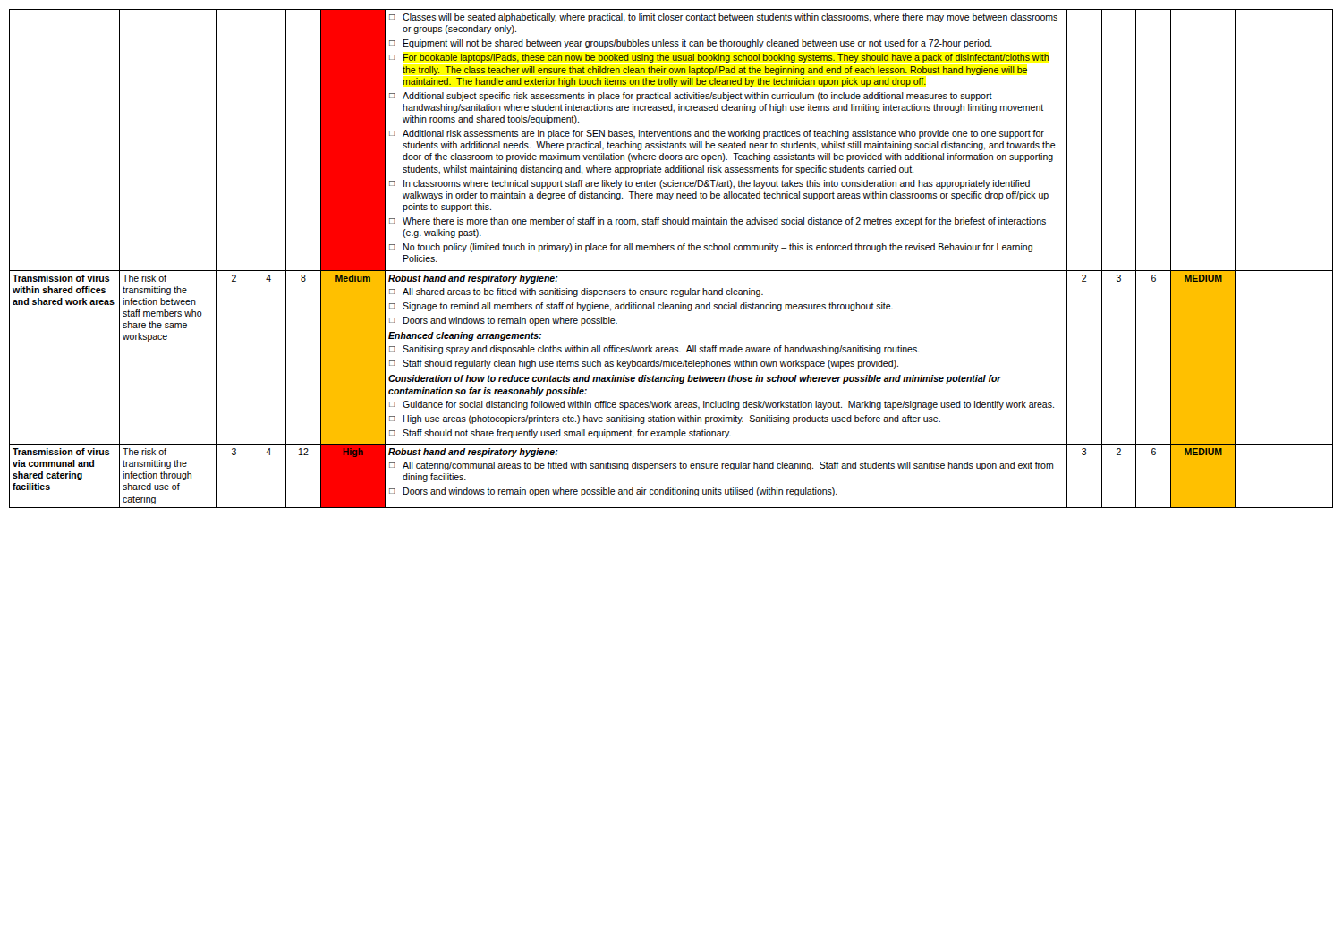| | | | | | | Classes will be seated alphabetically, where practical, to limit closer contact between students within classrooms, where there may move between classrooms or groups (secondary only). Equipment will not be shared between year groups/bubbles unless it can be thoroughly cleaned between use or not used for a 72-hour period. For bookable laptops/iPads, these can now be booked using the usual booking school booking systems. They should have a pack of disinfectant/cloths with the trolly. The class teacher will ensure that children clean their own laptop/iPad at the beginning and end of each lesson. Robust hand hygiene will be maintained. The handle and exterior high touch items on the trolly will be cleaned by the technician upon pick up and drop off. Additional subject specific risk assessments in place for practical activities/subject within curriculum (to include additional measures to support handwashing/sanitation where student interactions are increased, increased cleaning of high use items and limiting interactions through limiting movement within rooms and shared tools/equipment). Additional risk assessments are in place for SEN bases, interventions and the working practices of teaching assistance who provide one to one support for students with additional needs. Where practical, teaching assistants will be seated near to students, whilst still maintaining social distancing, and towards the door of the classroom to provide maximum ventilation (where doors are open). Teaching assistants will be provided with additional information on supporting students, whilst maintaining distancing and, where appropriate additional risk assessments for specific students carried out. In classrooms where technical support staff are likely to enter (science/D&T/art), the layout takes this into consideration and has appropriately identified walkways in order to maintain a degree of distancing. There may need to be allocated technical support areas within classrooms or specific drop off/pick up points to support this. Where there is more than one member of staff in a room, staff should maintain the advised social distance of 2 metres except for the briefest of interactions (e.g. walking past). No touch policy (limited touch in primary) in place for all members of the school community – this is enforced through the revised Behaviour for Learning Policies. | | | | | |
| Transmission of virus within shared offices and shared work areas | The risk of transmitting the infection between staff members who share the same workspace | 2 | 4 | 8 | Medium | Robust hand and respiratory hygiene: All shared areas to be fitted with sanitising dispensers to ensure regular hand cleaning. Signage to remind all members of staff of hygiene, additional cleaning and social distancing measures throughout site. Doors and windows to remain open where possible. Enhanced cleaning arrangements: Sanitising spray and disposable cloths within all offices/work areas. All staff made aware of handwashing/sanitising routines. Staff should regularly clean high use items such as keyboards/mice/telephones within own workspace (wipes provided). Consideration of how to reduce contacts and maximise distancing between those in school wherever possible and minimise potential for contamination so far is reasonably possible: Guidance for social distancing followed within office spaces/work areas, including desk/workstation layout. Marking tape/signage used to identify work areas. High use areas (photocopiers/printers etc.) have sanitising station within proximity. Sanitising products used before and after use. Staff should not share frequently used small equipment, for example stationary. | 2 | 3 | 6 | MEDIUM | |
| Transmission of virus via communal and shared catering facilities | The risk of transmitting the infection through shared use of catering | 3 | 4 | 12 | High | Robust hand and respiratory hygiene: All catering/communal areas to be fitted with sanitising dispensers to ensure regular hand cleaning. Staff and students will sanitise hands upon and exit from dining facilities. Doors and windows to remain open where possible and air conditioning units utilised (within regulations). | 3 | 2 | 6 | MEDIUM | |